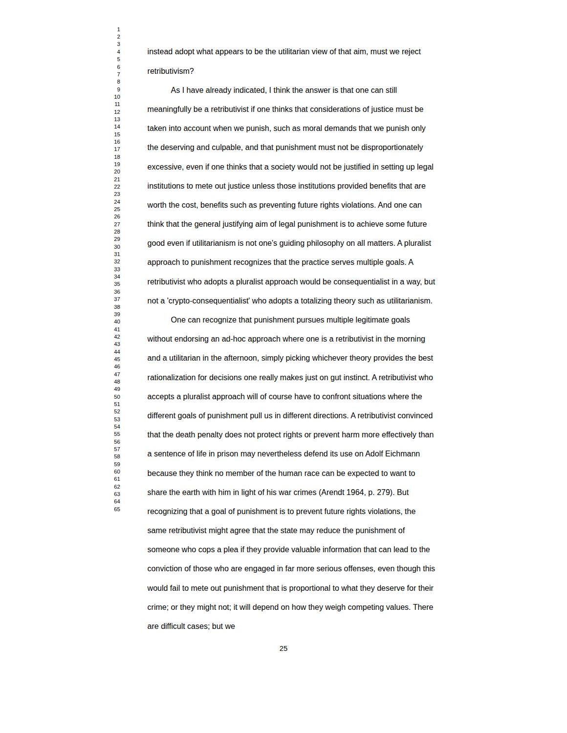1234567891011121314151617181920212223242526272829303132333435363738394041424344454647484950515253545556575859606162636465
instead adopt what appears to be the utilitarian view of that aim, must we reject retributivism?
As I have already indicated, I think the answer is that one can still meaningfully be a retributivist if one thinks that considerations of justice must be taken into account when we punish, such as moral demands that we punish only the deserving and culpable, and that punishment must not be disproportionately excessive, even if one thinks that a society would not be justified in setting up legal institutions to mete out justice unless those institutions provided benefits that are worth the cost, benefits such as preventing future rights violations. And one can think that the general justifying aim of legal punishment is to achieve some future good even if utilitarianism is not one's guiding philosophy on all matters. A pluralist approach to punishment recognizes that the practice serves multiple goals. A retributivist who adopts a pluralist approach would be consequentialist in a way, but not a 'crypto-consequentialist' who adopts a totalizing theory such as utilitarianism.
One can recognize that punishment pursues multiple legitimate goals without endorsing an ad-hoc approach where one is a retributivist in the morning and a utilitarian in the afternoon, simply picking whichever theory provides the best rationalization for decisions one really makes just on gut instinct. A retributivist who accepts a pluralist approach will of course have to confront situations where the different goals of punishment pull us in different directions. A retributivist convinced that the death penalty does not protect rights or prevent harm more effectively than a sentence of life in prison may nevertheless defend its use on Adolf Eichmann because they think no member of the human race can be expected to want to share the earth with him in light of his war crimes (Arendt 1964, p. 279). But recognizing that a goal of punishment is to prevent future rights violations, the same retributivist might agree that the state may reduce the punishment of someone who cops a plea if they provide valuable information that can lead to the conviction of those who are engaged in far more serious offenses, even though this would fail to mete out punishment that is proportional to what they deserve for their crime; or they might not; it will depend on how they weigh competing values. There are difficult cases; but we
25